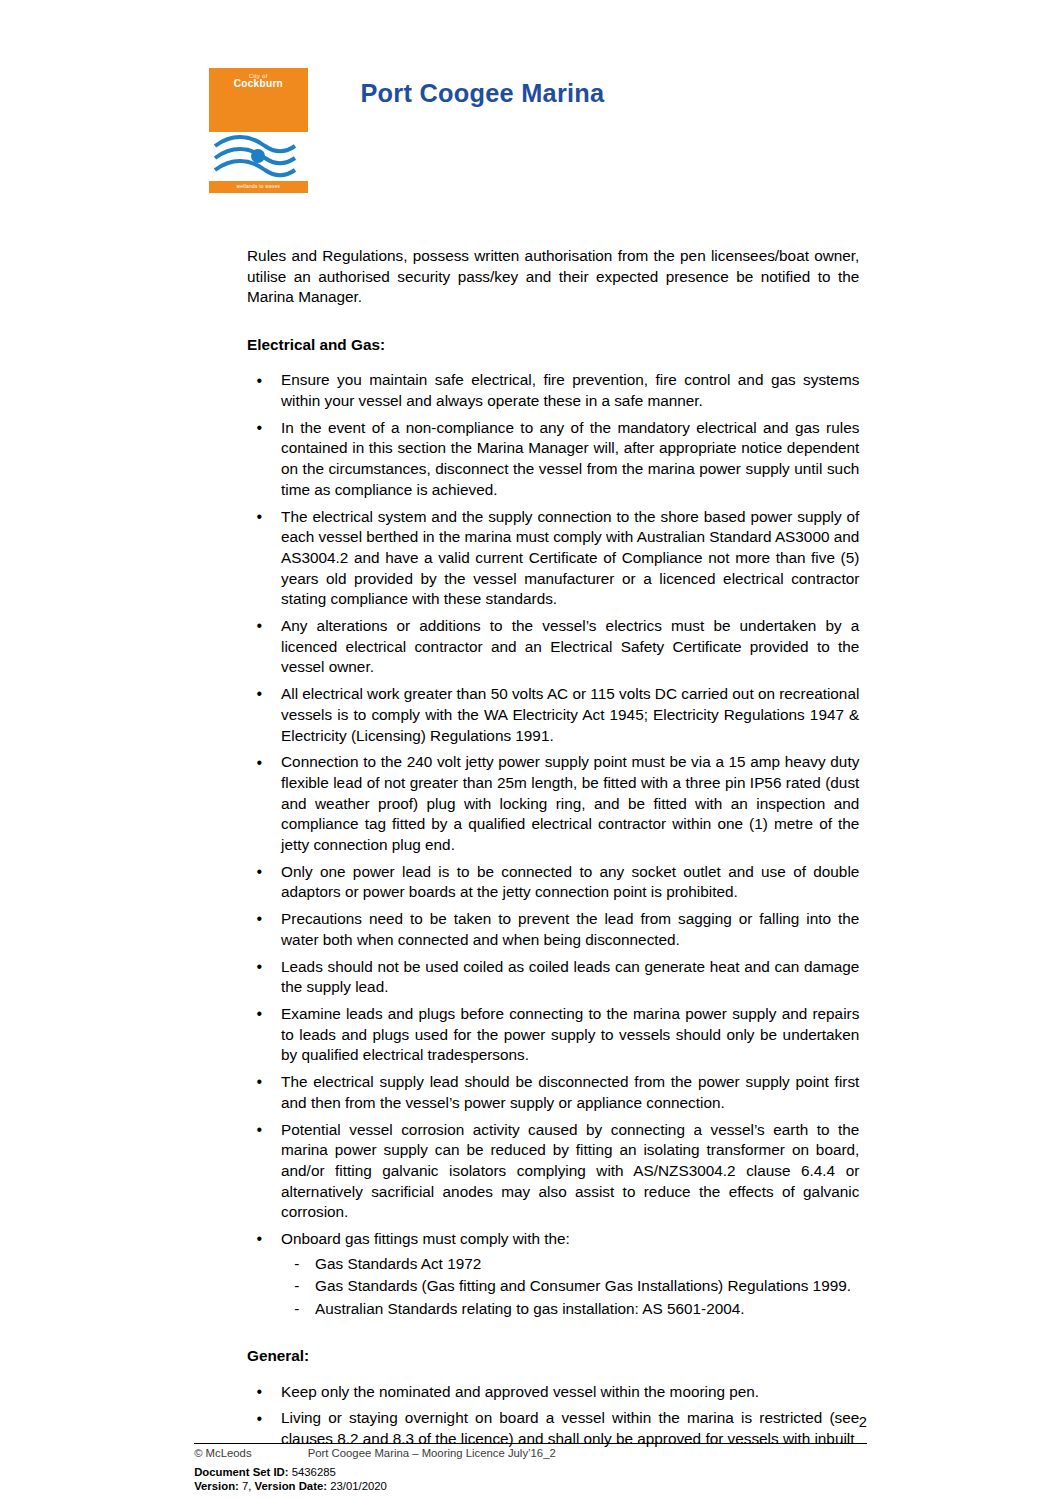City of
Cockburn
wetlands to waves
Port Coogee Marina
Rules and Regulations, possess written authorisation from the pen licensees/boat owner, utilise an authorised security pass/key and their expected presence be notified to the Marina Manager.
Electrical and Gas:
Ensure you maintain safe electrical, fire prevention, fire control and gas systems within your vessel and always operate these in a safe manner.
In the event of a non-compliance to any of the mandatory electrical and gas rules contained in this section the Marina Manager will, after appropriate notice dependent on the circumstances, disconnect the vessel from the marina power supply until such time as compliance is achieved.
The electrical system and the supply connection to the shore based power supply of each vessel berthed in the marina must comply with Australian Standard AS3000 and AS3004.2 and have a valid current Certificate of Compliance not more than five (5) years old provided by the vessel manufacturer or a licenced electrical contractor stating compliance with these standards.
Any alterations or additions to the vessel’s electrics must be undertaken by a licenced electrical contractor and an Electrical Safety Certificate provided to the vessel owner.
All electrical work greater than 50 volts AC or 115 volts DC carried out on recreational vessels is to comply with the WA Electricity Act 1945; Electricity Regulations 1947 & Electricity (Licensing) Regulations 1991.
Connection to the 240 volt jetty power supply point must be via a 15 amp heavy duty flexible lead of not greater than 25m length, be fitted with a three pin IP56 rated (dust and weather proof) plug with locking ring, and be fitted with an inspection and compliance tag fitted by a qualified electrical contractor within one (1) metre of the jetty connection plug end.
Only one power lead is to be connected to any socket outlet and use of double adaptors or power boards at the jetty connection point is prohibited.
Precautions need to be taken to prevent the lead from sagging or falling into the water both when connected and when being disconnected.
Leads should not be used coiled as coiled leads can generate heat and can damage the supply lead.
Examine leads and plugs before connecting to the marina power supply and repairs to leads and plugs used for the power supply to vessels should only be undertaken by qualified electrical tradespersons.
The electrical supply lead should be disconnected from the power supply point first and then from the vessel’s power supply or appliance connection.
Potential vessel corrosion activity caused by connecting a vessel’s earth to the marina power supply can be reduced by fitting an isolating transformer on board, and/or fitting galvanic isolators complying with AS/NZS3004.2 clause 6.4.4 or alternatively sacrificial anodes may also assist to reduce the effects of galvanic corrosion.
Onboard gas fittings must comply with the:
Gas Standards Act 1972
Gas Standards (Gas fitting and Consumer Gas Installations) Regulations 1999.
Australian Standards relating to gas installation: AS 5601-2004.
General:
Keep only the nominated and approved vessel within the mooring pen.
Living or staying overnight on board a vessel within the marina is restricted (see clauses 8.2 and 8.3 of the licence) and shall only be approved for vessels with inbuilt
2
© McLeods Port Coogee Marina – Mooring Licence July’16_2
Document Set ID: 5436285
Version: 7, Version Date: 23/01/2020